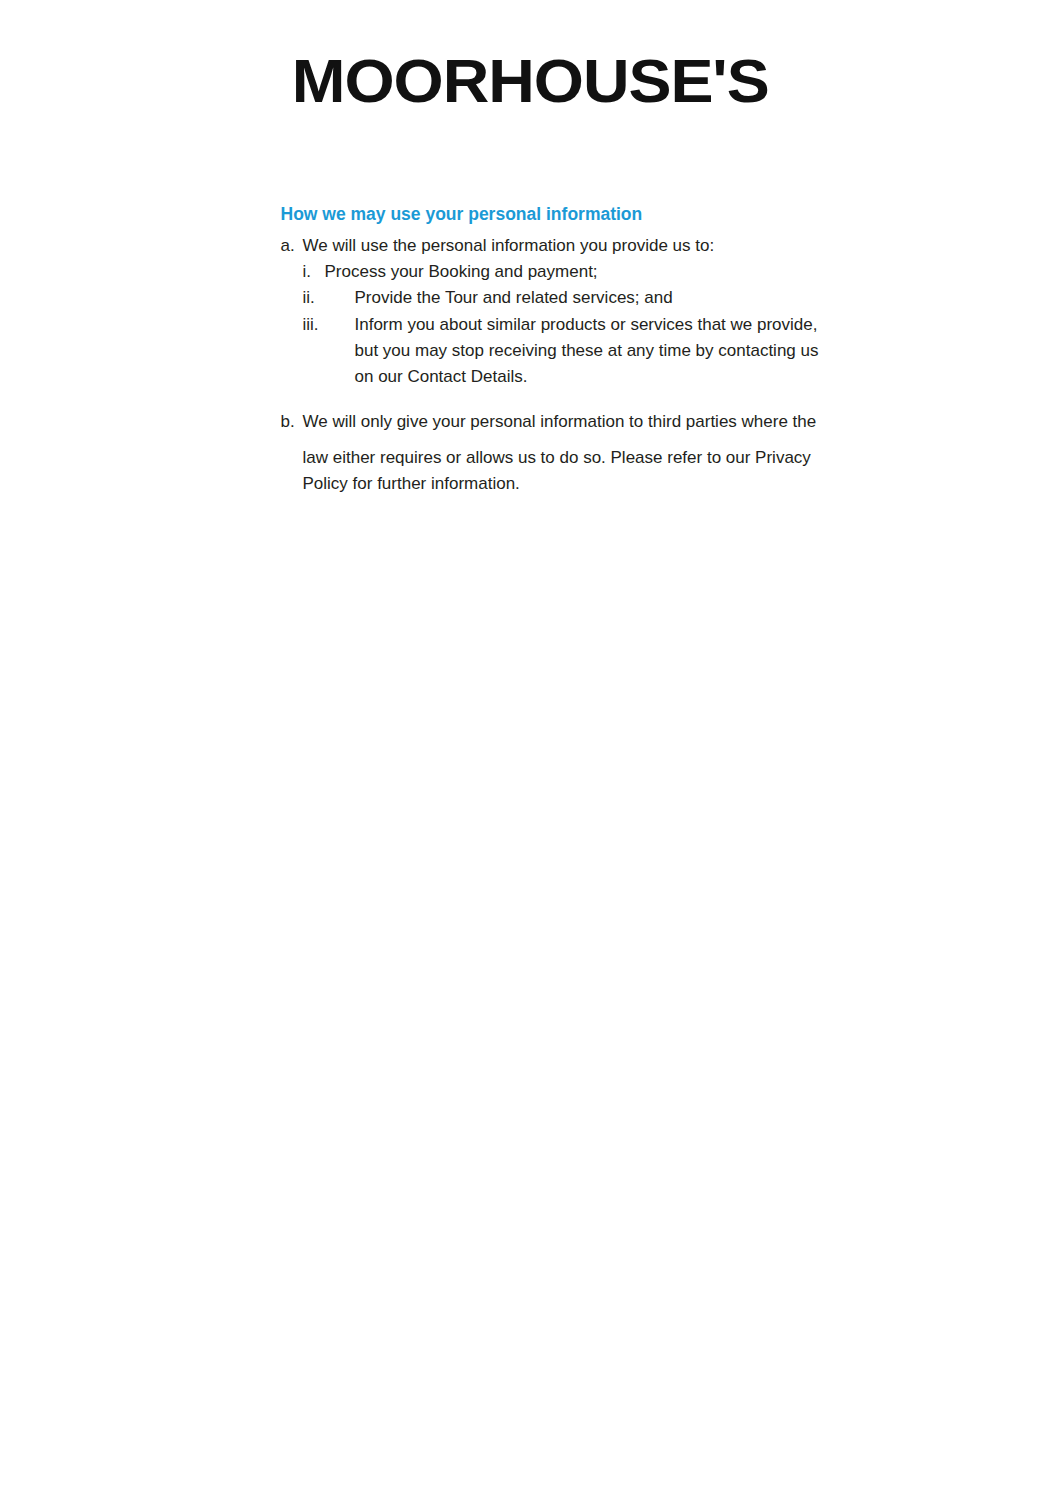MOORHOUSE'S
How we may use your personal information
a. We will use the personal information you provide us to:
i. Process your Booking and payment;
ii. Provide the Tour and related services; and
iii. Inform you about similar products or services that we provide, but you may stop receiving these at any time by contacting us on our Contact Details.
b. We will only give your personal information to third parties where the
law either requires or allows us to do so. Please refer to our Privacy Policy for further information.